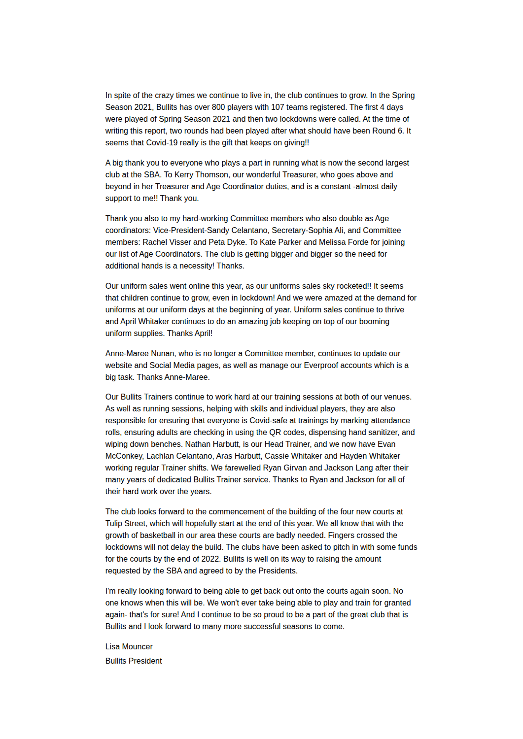In spite of the crazy times we continue to live in, the club continues to grow. In the Spring Season 2021, Bullits has over 800 players with 107 teams registered. The first 4 days were played of Spring Season 2021 and then two lockdowns were called. At the time of writing this report, two rounds had been played after what should have been Round 6. It seems that Covid-19 really is the gift that keeps on giving!!
A big thank you to everyone who plays a part in running what is now the second largest club at the SBA. To Kerry Thomson, our wonderful Treasurer, who goes above and beyond in her Treasurer and Age Coordinator duties, and is a constant -almost daily support to me!! Thank you.
Thank you also to my hard-working Committee members who also double as Age coordinators: Vice-President-Sandy Celantano, Secretary-Sophia Ali, and Committee members: Rachel Visser and Peta Dyke. To Kate Parker and Melissa Forde for joining our list of Age Coordinators. The club is getting bigger and bigger so the need for additional hands is a necessity! Thanks.
Our uniform sales went online this year, as our uniforms sales sky rocketed!! It seems that children continue to grow, even in lockdown! And we were amazed at the demand for uniforms at our uniform days at the beginning of year. Uniform sales continue to thrive and April Whitaker continues to do an amazing job keeping on top of our booming uniform supplies. Thanks April!
Anne-Maree Nunan, who is no longer a Committee member, continues to update our website and Social Media pages, as well as manage our Everproof accounts which is a big task. Thanks Anne-Maree.
Our Bullits Trainers continue to work hard at our training sessions at both of our venues. As well as running sessions, helping with skills and individual players, they are also responsible for ensuring that everyone is Covid-safe at trainings by marking attendance rolls, ensuring adults are checking in using the QR codes, dispensing hand sanitizer, and wiping down benches. Nathan Harbutt, is our Head Trainer, and we now have Evan McConkey, Lachlan Celantano, Aras Harbutt, Cassie Whitaker and Hayden Whitaker working regular Trainer shifts. We farewelled Ryan Girvan and Jackson Lang after their many years of dedicated Bullits Trainer service. Thanks to Ryan and Jackson for all of their hard work over the years.
The club looks forward to the commencement of the building of the four new courts at Tulip Street, which will hopefully start at the end of this year. We all know that with the growth of basketball in our area these courts are badly needed. Fingers crossed the lockdowns will not delay the build. The clubs have been asked to pitch in with some funds for the courts by the end of 2022. Bullits is well on its way to raising the amount requested by the SBA and agreed to by the Presidents.
I'm really looking forward to being able to get back out onto the courts again soon. No one knows when this will be. We won't ever take being able to play and train for granted again- that's for sure! And I continue to be so proud to be a part of the great club that is Bullits and I look forward to many more successful seasons to come.
Lisa Mouncer
Bullits President